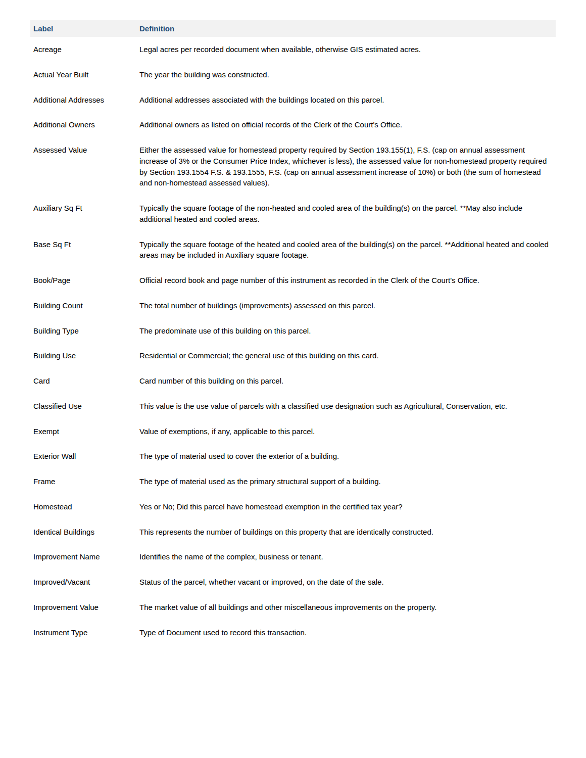| Label | Definition |
| --- | --- |
| Acreage | Legal acres per recorded document when available, otherwise GIS estimated acres. |
| Actual Year Built | The year the building was constructed. |
| Additional Addresses | Additional addresses associated with the buildings located on this parcel. |
| Additional Owners | Additional owners as listed on official records of the Clerk of the Court's Office. |
| Assessed Value | Either the assessed value for homestead property required by Section 193.155(1), F.S. (cap on annual assessment increase of 3% or the Consumer Price Index, whichever is less), the assessed value for non-homestead property required by Section 193.1554 F.S. & 193.1555, F.S. (cap on annual assessment increase of 10%) or both (the sum of homestead and non-homestead assessed values). |
| Auxiliary Sq Ft | Typically the square footage of the non-heated and cooled area of the building(s) on the parcel. **May also include additional heated and cooled areas. |
| Base Sq Ft | Typically the square footage of the heated and cooled area of the building(s) on the parcel. **Additional heated and cooled areas may be included in Auxiliary square footage. |
| Book/Page | Official record book and page number of this instrument as recorded in the Clerk of the Court’s Office. |
| Building Count | The total number of buildings (improvements) assessed on this parcel. |
| Building Type | The predominate use of this building on this parcel. |
| Building Use | Residential or Commercial; the general use of this building on this card. |
| Card | Card number of this building on this parcel. |
| Classified Use | This value is the use value of parcels with a classified use designation such as Agricultural, Conservation, etc. |
| Exempt | Value of exemptions, if any, applicable to this parcel. |
| Exterior Wall | The type of material used to cover the exterior of a building. |
| Frame | The type of material used as the primary structural support of a building. |
| Homestead | Yes or No; Did this parcel have homestead exemption in the certified tax year? |
| Identical Buildings | This represents the number of buildings on this property that are identically constructed. |
| Improvement Name | Identifies the name of the complex, business or tenant. |
| Improved/Vacant | Status of the parcel, whether vacant or improved, on the date of the sale. |
| Improvement Value | The market value of all buildings and other miscellaneous improvements on the property. |
| Instrument Type | Type of Document used to record this transaction. |